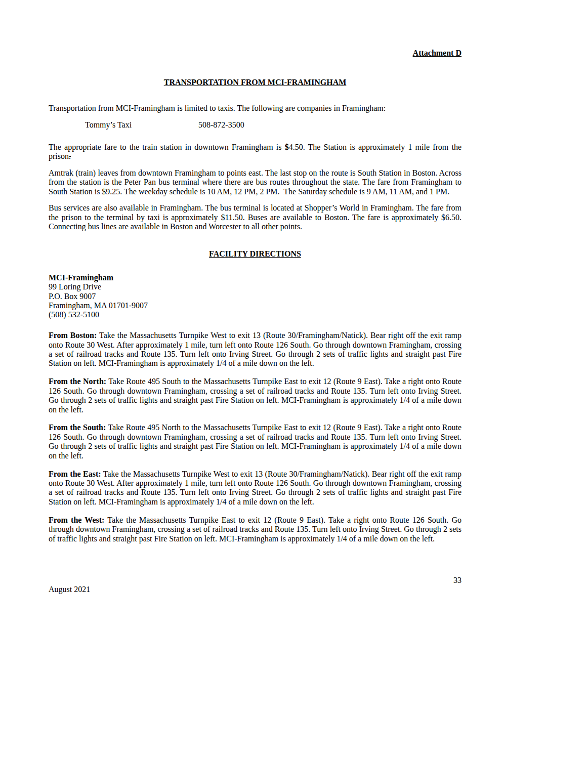Attachment D
TRANSPORTATION FROM MCI-FRAMINGHAM
Transportation from MCI-Framingham is limited to taxis. The following are companies in Framingham:
Tommy’s Taxi508-872-3500
The appropriate fare to the train station in downtown Framingham is $4.50. The Station is approximately 1 mile from the prison.
Amtrak (train) leaves from downtown Framingham to points east. The last stop on the route is South Station in Boston. Across from the station is the Peter Pan bus terminal where there are bus routes throughout the state. The fare from Framingham to South Station is $9.25. The weekday schedule is 10 AM, 12 PM, 2 PM. The Saturday schedule is 9 AM, 11 AM, and 1 PM.
Bus services are also available in Framingham. The bus terminal is located at Shopper’s World in Framingham. The fare from the prison to the terminal by taxi is approximately $11.50. Buses are available to Boston. The fare is approximately $6.50. Connecting bus lines are available in Boston and Worcester to all other points.
FACILITY DIRECTIONS
MCI-Framingham
99 Loring Drive
P.O. Box 9007
Framingham, MA 01701-9007
(508) 532-5100
From Boston: Take the Massachusetts Turnpike West to exit 13 (Route 30/Framingham/Natick). Bear right off the exit ramp onto Route 30 West. After approximately 1 mile, turn left onto Route 126 South. Go through downtown Framingham, crossing a set of railroad tracks and Route 135. Turn left onto Irving Street. Go through 2 sets of traffic lights and straight past Fire Station on left. MCI-Framingham is approximately 1/4 of a mile down on the left.
From the North: Take Route 495 South to the Massachusetts Turnpike East to exit 12 (Route 9 East). Take a right onto Route 126 South. Go through downtown Framingham, crossing a set of railroad tracks and Route 135. Turn left onto Irving Street. Go through 2 sets of traffic lights and straight past Fire Station on left. MCI-Framingham is approximately 1/4 of a mile down on the left.
From the South: Take Route 495 North to the Massachusetts Turnpike East to exit 12 (Route 9 East). Take a right onto Route 126 South. Go through downtown Framingham, crossing a set of railroad tracks and Route 135. Turn left onto Irving Street. Go through 2 sets of traffic lights and straight past Fire Station on left. MCI-Framingham is approximately 1/4 of a mile down on the left.
From the East: Take the Massachusetts Turnpike West to exit 13 (Route 30/Framingham/Natick). Bear right off the exit ramp onto Route 30 West. After approximately 1 mile, turn left onto Route 126 South. Go through downtown Framingham, crossing a set of railroad tracks and Route 135. Turn left onto Irving Street. Go through 2 sets of traffic lights and straight past Fire Station on left. MCI-Framingham is approximately 1/4 of a mile down on the left.
From the West: Take the Massachusetts Turnpike East to exit 12 (Route 9 East). Take a right onto Route 126 South. Go through downtown Framingham, crossing a set of railroad tracks and Route 135. Turn left onto Irving Street. Go through 2 sets of traffic lights and straight past Fire Station on left. MCI-Framingham is approximately 1/4 of a mile down on the left.
33
August 2021